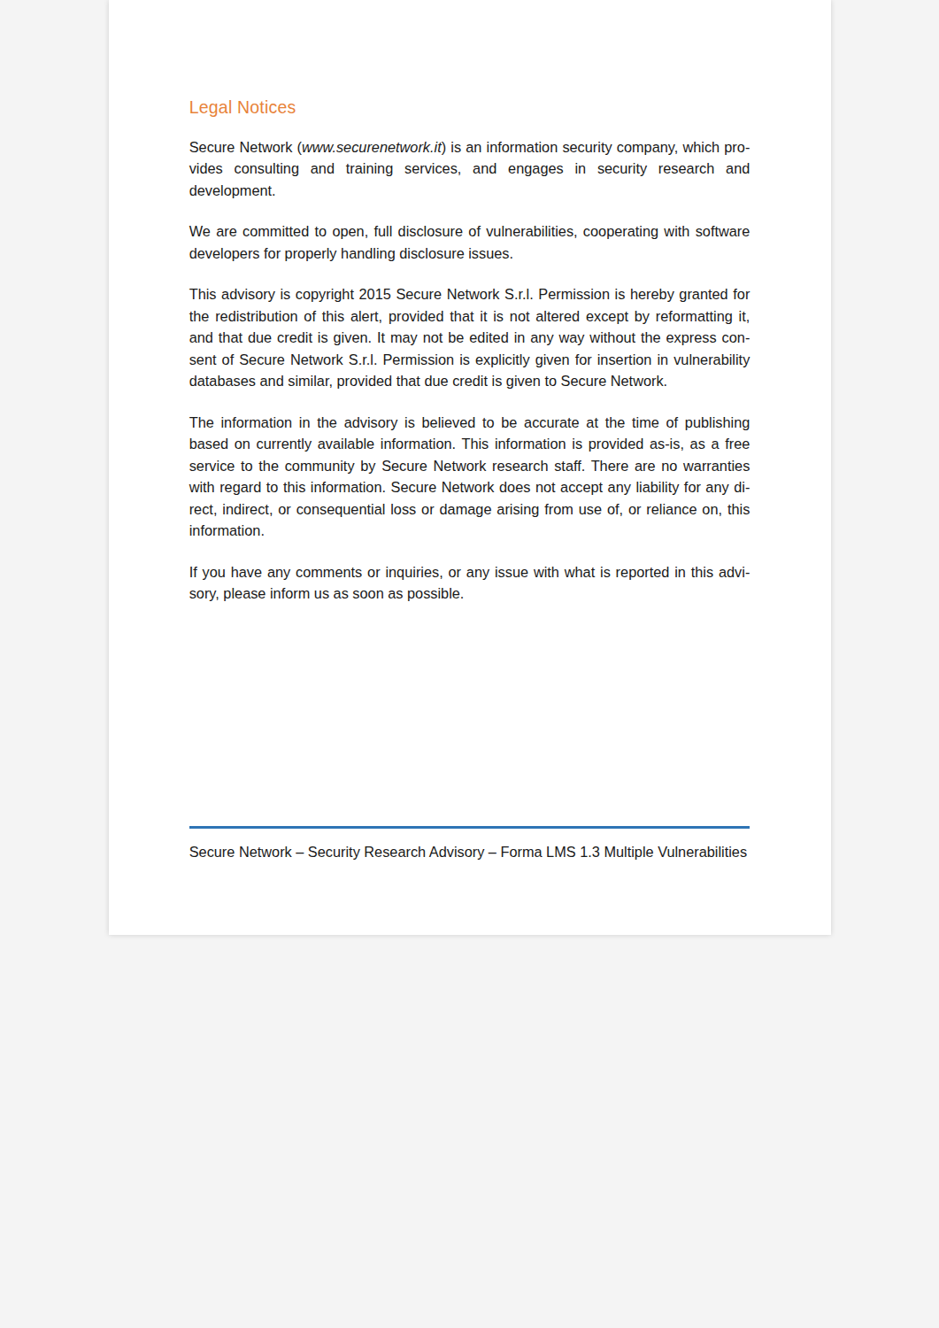Legal Notices
Secure Network (www.securenetwork.it) is an information security company, which provides consulting and training services, and engages in security research and development.
We are committed to open, full disclosure of vulnerabilities, cooperating with software developers for properly handling disclosure issues.
This advisory is copyright 2015 Secure Network S.r.l. Permission is hereby granted for the redistribution of this alert, provided that it is not altered except by reformatting it, and that due credit is given. It may not be edited in any way without the express consent of Secure Network S.r.l. Permission is explicitly given for insertion in vulnerability databases and similar, provided that due credit is given to Secure Network.
The information in the advisory is believed to be accurate at the time of publishing based on currently available information. This information is provided as-is, as a free service to the community by Secure Network research staff. There are no warranties with regard to this information. Secure Network does not accept any liability for any direct, indirect, or consequential loss or damage arising from use of, or reliance on, this information.
If you have any comments or inquiries, or any issue with what is reported in this advisory, please inform us as soon as possible.
Secure Network – Security Research Advisory – Forma LMS 1.3 Multiple Vulnerabilities